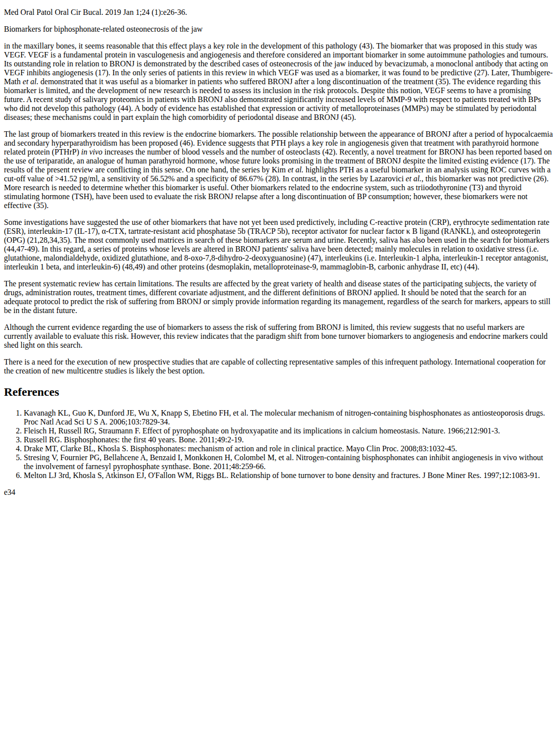Med Oral Patol Oral Cir Bucal. 2019 Jan 1;24 (1):e26-36.
Biomarkers for biphosphonate-related osteonecrosis of the jaw
in the maxillary bones, it seems reasonable that this effect plays a key role in the development of this pathology (43). The biomarker that was proposed in this study was VEGF. VEGF is a fundamental protein in vasculogenesis and angiogenesis and therefore considered an important biomarker in some autoimmune pathologies and tumours. Its outstanding role in relation to BRONJ is demonstrated by the described cases of osteonecrosis of the jaw induced by bevacizumab, a monoclonal antibody that acting on VEGF inhibits angiogenesis (17). In the only series of patients in this review in which VEGF was used as a biomarker, it was found to be predictive (27). Later, Thumbigere-Math et al. demonstrated that it was useful as a biomarker in patients who suffered BRONJ after a long discontinuation of the treatment (35). The evidence regarding this biomarker is limited, and the development of new research is needed to assess its inclusion in the risk protocols. Despite this notion, VEGF seems to have a promising future. A recent study of salivary proteomics in patients with BRONJ also demonstrated significantly increased levels of MMP-9 with respect to patients treated with BPs who did not develop this pathology (44). A body of evidence has established that expression or activity of metalloproteinases (MMPs) may be stimulated by periodontal diseases; these mechanisms could in part explain the high comorbidity of periodontal disease and BRONJ (45).
The last group of biomarkers treated in this review is the endocrine biomarkers. The possible relationship between the appearance of BRONJ after a period of hypocalcaemia and secondary hyperparathyroidism has been proposed (46). Evidence suggests that PTH plays a key role in angiogenesis given that treatment with parathyroid hormone related protein (PTHrP) in vivo increases the number of blood vessels and the number of osteoclasts (42). Recently, a novel treatment for BRONJ has been reported based on the use of teriparatide, an analogue of human parathyroid hormone, whose future looks promising in the treatment of BRONJ despite the limited existing evidence (17). The results of the present review are conflicting in this sense. On one hand, the series by Kim et al. highlights PTH as a useful biomarker in an analysis using ROC curves with a cut-off value of >41.52 pg/ml, a sensitivity of 56.52% and a specificity of 86.67% (28). In contrast, in the series by Lazarovici et al., this biomarker was not predictive (26). More research is needed to determine whether this biomarker is useful. Other biomarkers related to the endocrine system, such as triiodothyronine (T3) and thyroid stimulating hormone (TSH), have been used to evaluate the risk BRONJ relapse after a long discontinuation of BP consumption; however, these biomarkers were not effective (35).
Some investigations have suggested the use of other biomarkers that have not yet been used predictively, including C-reactive protein (CRP), erythrocyte sedimentation rate (ESR), interleukin-17 (IL-17), α-CTX, tartrate-resistant acid phosphatase 5b (TRACP 5b), receptor activator for nuclear factor κ B ligand (RANKL), and osteoprotegerin (OPG) (21,28,34,35). The most commonly used matrices in search of these biomarkers are serum and urine. Recently, saliva has also been used in the search for biomarkers (44,47-49). In this regard, a series of proteins whose levels are altered in BRONJ patients' saliva have been detected; mainly molecules in relation to oxidative stress (i.e. glutathione, malondialdehyde, oxidized glutathione, and 8-oxo-7,8-dihydro-2-deoxyguanosine) (47), interleukins (i.e. Interleukin-1 alpha, interleukin-1 receptor antagonist, interleukin 1 beta, and interleukin-6) (48,49) and other proteins (desmoplakin, metalloproteinase-9, mammaglobin-B, carbonic anhydrase II, etc) (44).
The present systematic review has certain limitations. The results are affected by the great variety of health and disease states of the participating subjects, the variety of drugs, administration routes, treatment times, different covariate adjustment, and the different definitions of BRONJ applied. It should be noted that the search for an adequate protocol to predict the risk of suffering from BRONJ or simply provide information regarding its management, regardless of the search for markers, appears to still be in the distant future.
Although the current evidence regarding the use of biomarkers to assess the risk of suffering from BRONJ is limited, this review suggests that no useful markers are currently available to evaluate this risk. However, this review indicates that the paradigm shift from bone turnover biomarkers to angiogenesis and endocrine markers could shed light on this search.
There is a need for the execution of new prospective studies that are capable of collecting representative samples of this infrequent pathology. International cooperation for the creation of new multicentre studies is likely the best option.
References
Kavanagh KL, Guo K, Dunford JE, Wu X, Knapp S, Ebetino FH, et al. The molecular mechanism of nitrogen-containing bisphosphonates as antiosteoporosis drugs. Proc Natl Acad Sci U S A. 2006;103:7829-34.
Fleisch H, Russell RG, Straumann F. Effect of pyrophosphate on hydroxyapatite and its implications in calcium homeostasis. Nature. 1966;212:901-3.
Russell RG. Bisphosphonates: the first 40 years. Bone. 2011;49:2-19.
Drake MT, Clarke BL, Khosla S. Bisphosphonates: mechanism of action and role in clinical practice. Mayo Clin Proc. 2008;83:1032-45.
Stresing V, Fournier PG, Bellahcene A, Benzaid I, Monkkonen H, Colombel M, et al. Nitrogen-containing bisphosphonates can inhibit angiogenesis in vivo without the involvement of farnesyl pyrophosphate synthase. Bone. 2011;48:259-66.
Melton LJ 3rd, Khosla S, Atkinson EJ, O'Fallon WM, Riggs BL. Relationship of bone turnover to bone density and fractures. J Bone Miner Res. 1997;12:1083-91.
e34